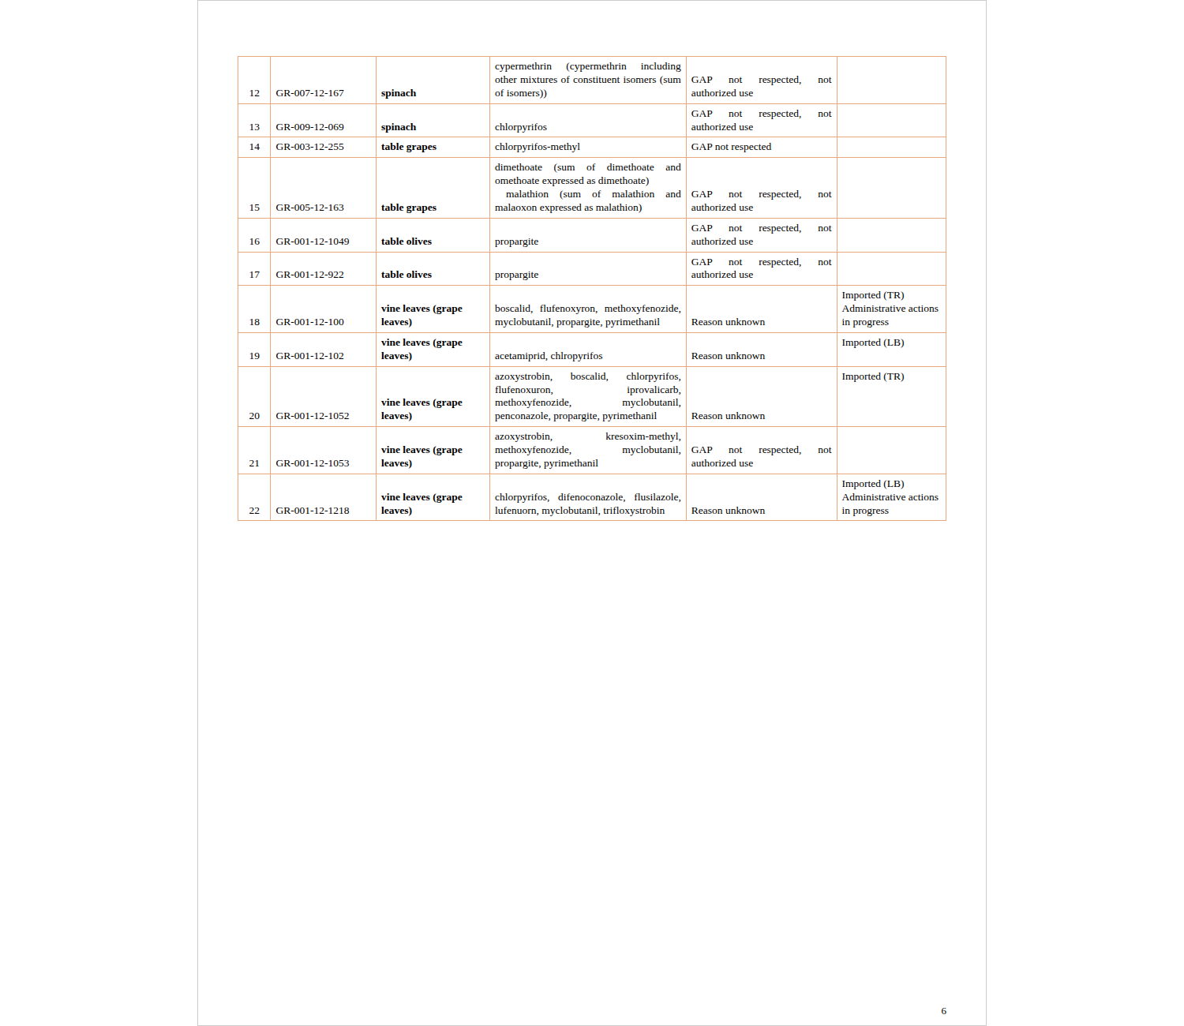| 12 | GR-007-12-167 | spinach | cypermethrin (cypermethrin including other mixtures of constituent isomers (sum of isomers)) | GAP not respected, not authorized use | |
| 13 | GR-009-12-069 | spinach | chlorpyrifos | GAP not respected, not authorized use | |
| 14 | GR-003-12-255 | table grapes | chlorpyrifos-methyl | GAP not respected | |
| 15 | GR-005-12-163 | table grapes | dimethoate (sum of dimethoate and omethoate expressed as dimethoate) malathion (sum of malathion and malaoxon expressed as malathion) | GAP not respected, not authorized use | |
| 16 | GR-001-12-1049 | table olives | propargite | GAP not respected, not authorized use | |
| 17 | GR-001-12-922 | table olives | propargite | GAP not respected, not authorized use | |
| 18 | GR-001-12-100 | vine leaves (grape leaves) | boscalid, flufenoxyron, methoxyfenozide, myclobutanil, propargite, pyrimethanil | Reason unknown | Imported (TR) Administrative actions in progress |
| 19 | GR-001-12-102 | vine leaves (grape leaves) | acetamiprid, chlropyrifos | Reason unknown | Imported (LB) |
| 20 | GR-001-12-1052 | vine leaves (grape leaves) | azoxystrobin, boscalid, chlorpyrifos, flufenoxuron, iprovalicarb, methoxyfenozide, myclobutanil, penconazole, propargite, pyrimethanil | Reason unknown | Imported (TR) |
| 21 | GR-001-12-1053 | vine leaves (grape leaves) | azoxystrobin, kresoxim-methyl, methoxyfenozide, myclobutanil, propargite, pyrimethanil | GAP not respected, not authorized use | |
| 22 | GR-001-12-1218 | vine leaves (grape leaves) | chlorpyrifos, difenoconazole, flusilazole, lufenuorn, myclobutanil, trifloxystrobin | Reason unknown | Imported (LB) Administrative actions in progress |
6